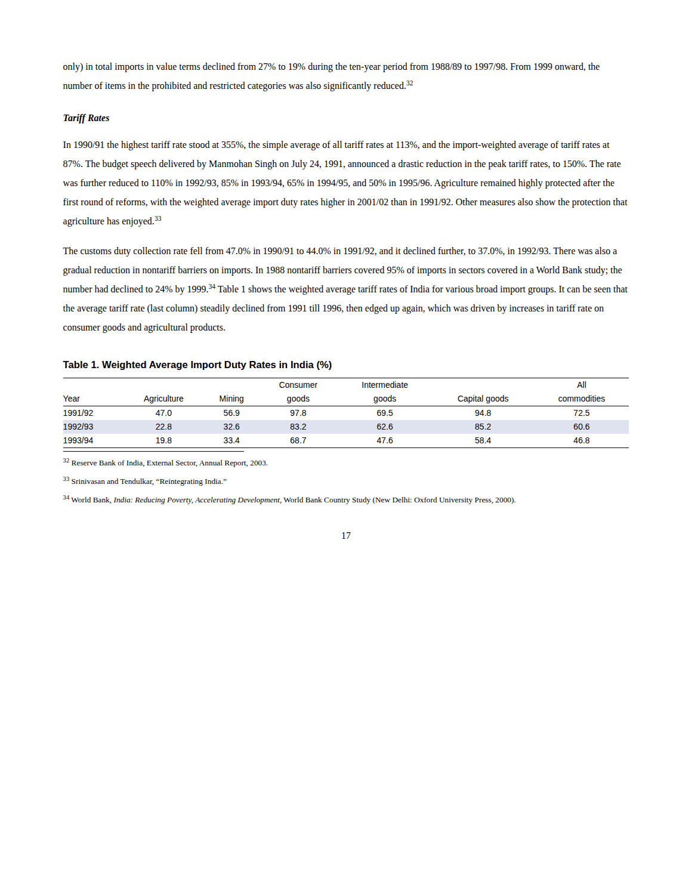only) in total imports in value terms declined from 27% to 19% during the ten-year period from 1988/89 to 1997/98. From 1999 onward, the number of items in the prohibited and restricted categories was also significantly reduced.32
Tariff Rates
In 1990/91 the highest tariff rate stood at 355%, the simple average of all tariff rates at 113%, and the import-weighted average of tariff rates at 87%. The budget speech delivered by Manmohan Singh on July 24, 1991, announced a drastic reduction in the peak tariff rates, to 150%. The rate was further reduced to 110% in 1992/93, 85% in 1993/94, 65% in 1994/95, and 50% in 1995/96. Agriculture remained highly protected after the first round of reforms, with the weighted average import duty rates higher in 2001/02 than in 1991/92. Other measures also show the protection that agriculture has enjoyed.33
The customs duty collection rate fell from 47.0% in 1990/91 to 44.0% in 1991/92, and it declined further, to 37.0%, in 1992/93. There was also a gradual reduction in nontariff barriers on imports. In 1988 nontariff barriers covered 95% of imports in sectors covered in a World Bank study; the number had declined to 24% by 1999.34 Table 1 shows the weighted average tariff rates of India for various broad import groups. It can be seen that the average tariff rate (last column) steadily declined from 1991 till 1996, then edged up again, which was driven by increases in tariff rate on consumer goods and agricultural products.
Table 1. Weighted Average Import Duty Rates in India (%)
| | | | Consumer | Intermediate | | All |
| --- | --- | --- | --- | --- | --- | --- |
| Year | Agriculture | Mining | goods | goods | Capital goods | commodities |
| 1991/92 | 47.0 | 56.9 | 97.8 | 69.5 | 94.8 | 72.5 |
| 1992/93 | 22.8 | 32.6 | 83.2 | 62.6 | 85.2 | 60.6 |
| 1993/94 | 19.8 | 33.4 | 68.7 | 47.6 | 58.4 | 46.8 |
32 Reserve Bank of India, External Sector, Annual Report, 2003.
33 Srinivasan and Tendulkar, “Reintegrating India.”
34 World Bank, India: Reducing Poverty, Accelerating Development, World Bank Country Study (New Delhi: Oxford University Press, 2000).
17